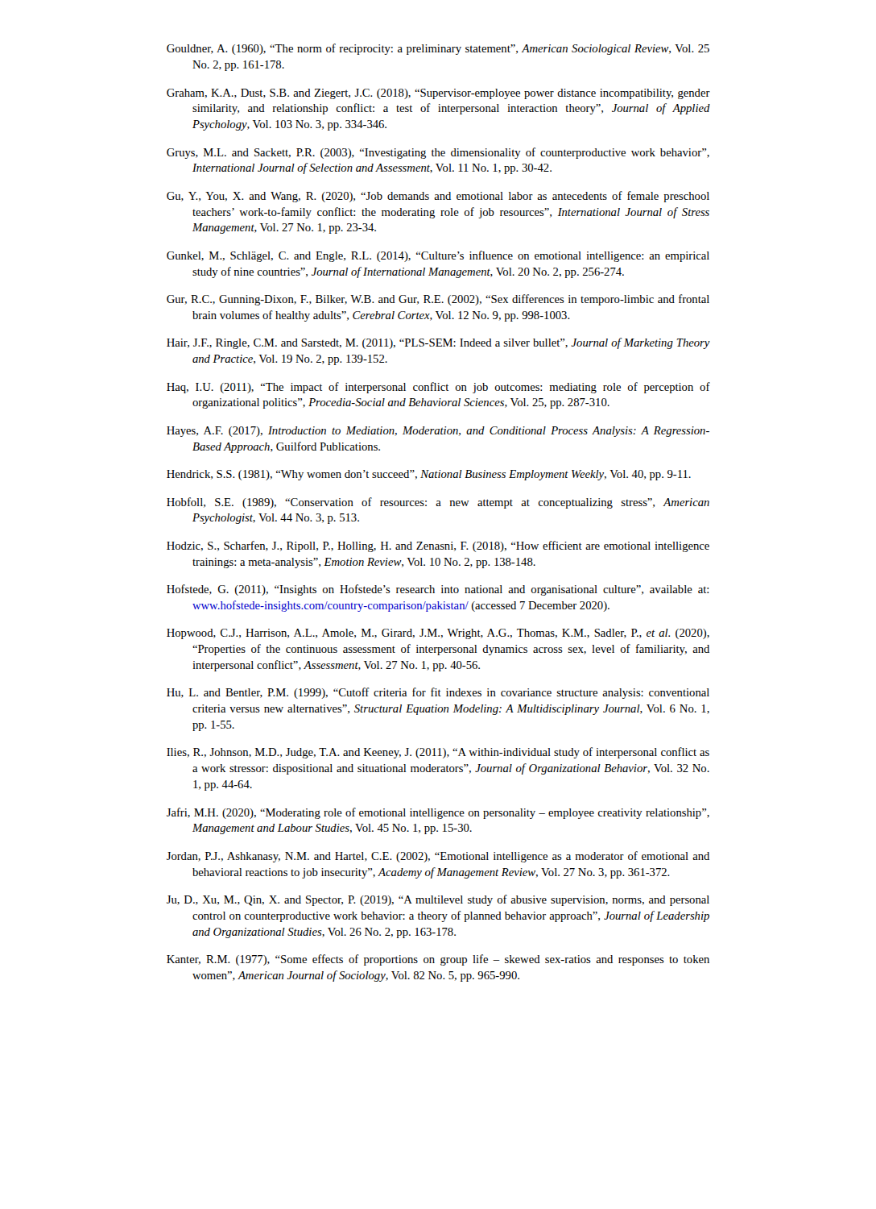Gouldner, A. (1960), “The norm of reciprocity: a preliminary statement”, American Sociological Review, Vol. 25 No. 2, pp. 161-178.
Graham, K.A., Dust, S.B. and Ziegert, J.C. (2018), “Supervisor-employee power distance incompatibility, gender similarity, and relationship conflict: a test of interpersonal interaction theory”, Journal of Applied Psychology, Vol. 103 No. 3, pp. 334-346.
Gruys, M.L. and Sackett, P.R. (2003), “Investigating the dimensionality of counterproductive work behavior”, International Journal of Selection and Assessment, Vol. 11 No. 1, pp. 30-42.
Gu, Y., You, X. and Wang, R. (2020), “Job demands and emotional labor as antecedents of female preschool teachers’ work-to-family conflict: the moderating role of job resources”, International Journal of Stress Management, Vol. 27 No. 1, pp. 23-34.
Gunkel, M., Schlägel, C. and Engle, R.L. (2014), “Culture’s influence on emotional intelligence: an empirical study of nine countries”, Journal of International Management, Vol. 20 No. 2, pp. 256-274.
Gur, R.C., Gunning-Dixon, F., Bilker, W.B. and Gur, R.E. (2002), “Sex differences in temporo-limbic and frontal brain volumes of healthy adults”, Cerebral Cortex, Vol. 12 No. 9, pp. 998-1003.
Hair, J.F., Ringle, C.M. and Sarstedt, M. (2011), “PLS-SEM: Indeed a silver bullet”, Journal of Marketing Theory and Practice, Vol. 19 No. 2, pp. 139-152.
Haq, I.U. (2011), “The impact of interpersonal conflict on job outcomes: mediating role of perception of organizational politics”, Procedia-Social and Behavioral Sciences, Vol. 25, pp. 287-310.
Hayes, A.F. (2017), Introduction to Mediation, Moderation, and Conditional Process Analysis: A Regression-Based Approach, Guilford Publications.
Hendrick, S.S. (1981), “Why women don’t succeed”, National Business Employment Weekly, Vol. 40, pp. 9-11.
Hobfoll, S.E. (1989), “Conservation of resources: a new attempt at conceptualizing stress”, American Psychologist, Vol. 44 No. 3, p. 513.
Hodzic, S., Scharfen, J., Ripoll, P., Holling, H. and Zenasni, F. (2018), “How efficient are emotional intelligence trainings: a meta-analysis”, Emotion Review, Vol. 10 No. 2, pp. 138-148.
Hofstede, G. (2011), “Insights on Hofstede’s research into national and organisational culture”, available at: www.hofstede-insights.com/country-comparison/pakistan/ (accessed 7 December 2020).
Hopwood, C.J., Harrison, A.L., Amole, M., Girard, J.M., Wright, A.G., Thomas, K.M., Sadler, P., et al. (2020), “Properties of the continuous assessment of interpersonal dynamics across sex, level of familiarity, and interpersonal conflict”, Assessment, Vol. 27 No. 1, pp. 40-56.
Hu, L. and Bentler, P.M. (1999), “Cutoff criteria for fit indexes in covariance structure analysis: conventional criteria versus new alternatives”, Structural Equation Modeling: A Multidisciplinary Journal, Vol. 6 No. 1, pp. 1-55.
Ilies, R., Johnson, M.D., Judge, T.A. and Keeney, J. (2011), “A within-individual study of interpersonal conflict as a work stressor: dispositional and situational moderators”, Journal of Organizational Behavior, Vol. 32 No. 1, pp. 44-64.
Jafri, M.H. (2020), “Moderating role of emotional intelligence on personality – employee creativity relationship”, Management and Labour Studies, Vol. 45 No. 1, pp. 15-30.
Jordan, P.J., Ashkanasy, N.M. and Hartel, C.E. (2002), “Emotional intelligence as a moderator of emotional and behavioral reactions to job insecurity”, Academy of Management Review, Vol. 27 No. 3, pp. 361-372.
Ju, D., Xu, M., Qin, X. and Spector, P. (2019), “A multilevel study of abusive supervision, norms, and personal control on counterproductive work behavior: a theory of planned behavior approach”, Journal of Leadership and Organizational Studies, Vol. 26 No. 2, pp. 163-178.
Kanter, R.M. (1977), “Some effects of proportions on group life – skewed sex-ratios and responses to token women”, American Journal of Sociology, Vol. 82 No. 5, pp. 965-990.